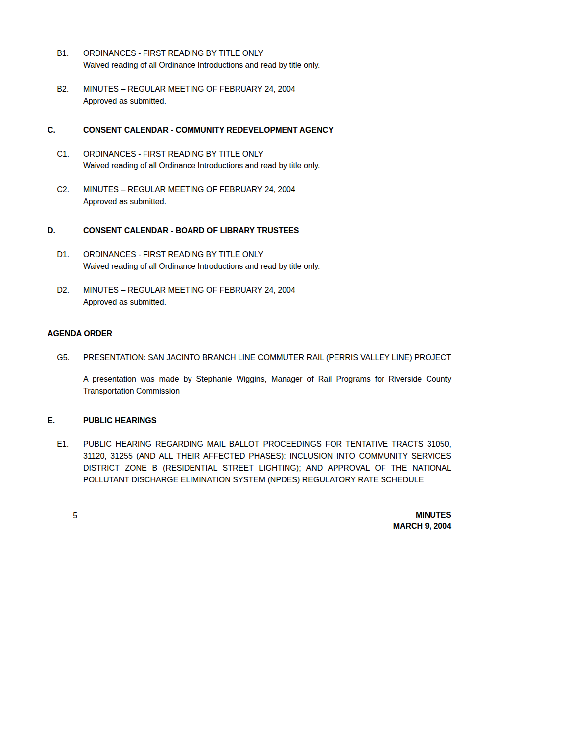B1.
ORDINANCES - FIRST READING BY TITLE ONLY
Waived reading of all Ordinance Introductions and read by title only.
B2.
MINUTES – REGULAR MEETING OF FEBRUARY 24, 2004
Approved as submitted.
C.
CONSENT CALENDAR - COMMUNITY REDEVELOPMENT AGENCY
C1.
ORDINANCES - FIRST READING BY TITLE ONLY
Waived reading of all Ordinance Introductions and read by title only.
C2.
MINUTES – REGULAR MEETING OF FEBRUARY 24, 2004
Approved as submitted.
D.
CONSENT CALENDAR - BOARD OF LIBRARY TRUSTEES
D1.
ORDINANCES - FIRST READING BY TITLE ONLY
Waived reading of all Ordinance Introductions and read by title only.
D2.
MINUTES – REGULAR MEETING OF FEBRUARY 24, 2004
Approved as submitted.
AGENDA ORDER
G5.
PRESENTATION: SAN JACINTO BRANCH LINE COMMUTER RAIL (PERRIS VALLEY LINE) PROJECT
A presentation was made by Stephanie Wiggins, Manager of Rail Programs for Riverside County Transportation Commission
E.
PUBLIC HEARINGS
E1.
PUBLIC HEARING REGARDING MAIL BALLOT PROCEEDINGS FOR TENTATIVE TRACTS 31050, 31120, 31255 (AND ALL THEIR AFFECTED PHASES): INCLUSION INTO COMMUNITY SERVICES DISTRICT ZONE B (RESIDENTIAL STREET LIGHTING); AND APPROVAL OF THE NATIONAL POLLUTANT DISCHARGE ELIMINATION SYSTEM (NPDES) REGULATORY RATE SCHEDULE
5
MINUTES
MARCH 9, 2004